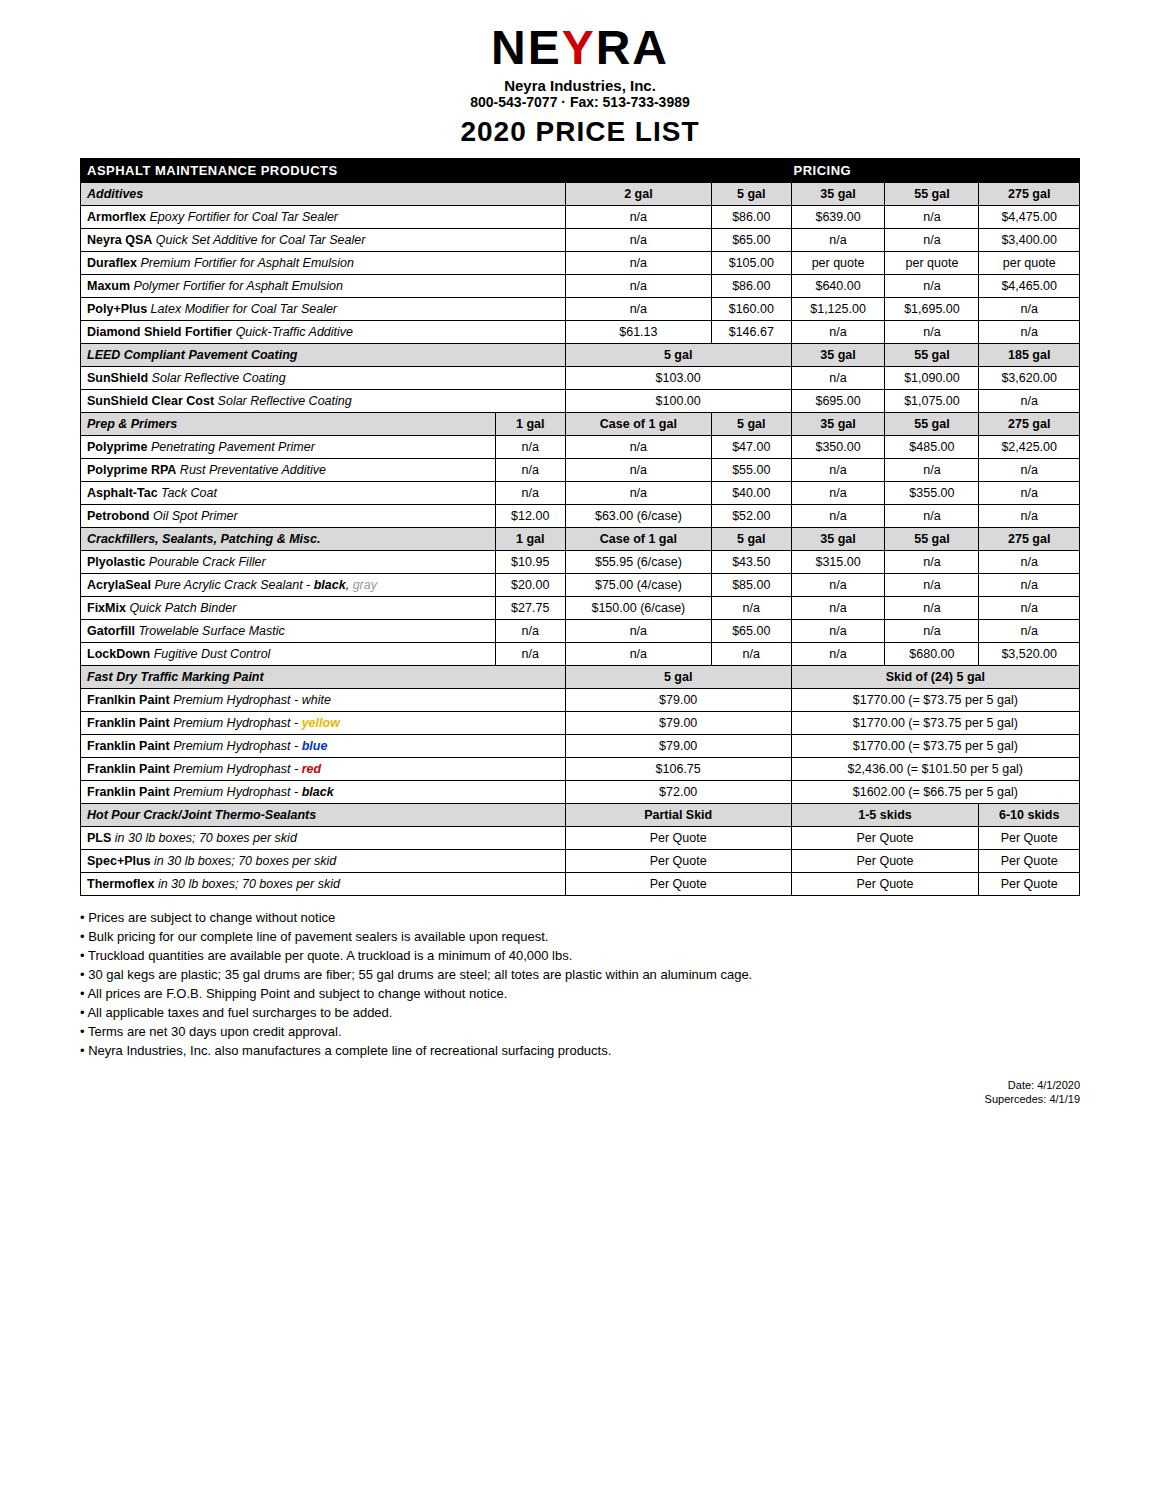NEYRA
Neyra Industries, Inc.
800-543-7077 · Fax: 513-733-3989
2020 PRICE LIST
| ASPHALT MAINTENANCE PRODUCTS | PRICING |
| --- | --- |
| Additives | 2 gal | 5 gal | 35 gal | 55 gal | 275 gal |
| Armorflex Epoxy Fortifier for Coal Tar Sealer | n/a | $86.00 | $639.00 | n/a | $4,475.00 |
| Neyra QSA Quick Set Additive for Coal Tar Sealer | n/a | $65.00 | n/a | n/a | $3,400.00 |
| Duraflex Premium Fortifier for Asphalt Emulsion | n/a | $105.00 | per quote | per quote | per quote |
| Maxum Polymer Fortifier for Asphalt Emulsion | n/a | $86.00 | $640.00 | n/a | $4,465.00 |
| Poly+Plus Latex Modifier for Coal Tar Sealer | n/a | $160.00 | $1,125.00 | $1,695.00 | n/a |
| Diamond Shield Fortifier Quick-Traffic Additive | $61.13 | $146.67 | n/a | n/a | n/a |
| LEED Compliant Pavement Coating | 5 gal | 35 gal | 55 gal | 185 gal |
| SunShield Solar Reflective Coating | $103.00 | n/a | $1,090.00 | $3,620.00 |
| SunShield Clear Cost Solar Reflective Coating | $100.00 | $695.00 | $1,075.00 | n/a |
| Prep & Primers | 1 gal | Case of 1 gal | 5 gal | 35 gal | 55 gal | 275 gal |
| Polyprime Penetrating Pavement Primer | n/a | n/a | $47.00 | $350.00 | $485.00 | $2,425.00 |
| Polyprime RPA Rust Preventative Additive | n/a | n/a | $55.00 | n/a | n/a | n/a |
| Asphalt-Tac Tack Coat | n/a | n/a | $40.00 | n/a | $355.00 | n/a |
| Petrobond Oil Spot Primer | $12.00 | $63.00 (6/case) | $52.00 | n/a | n/a | n/a |
| Crackfillers, Sealants, Patching & Misc. | 1 gal | Case of 1 gal | 5 gal | 35 gal | 55 gal | 275 gal |
| Plyolastic Pourable Crack Filler | $10.95 | $55.95 (6/case) | $43.50 | $315.00 | n/a | n/a |
| AcrylaSeal Pure Acrylic Crack Sealant - black , gray | $20.00 | $75.00 (4/case) | $85.00 | n/a | n/a | n/a |
| FixMix Quick Patch Binder | $27.75 | $150.00 (6/case) | n/a | n/a | n/a | n/a |
| Gatorfill Trowelable Surface Mastic | n/a | n/a | $65.00 | n/a | n/a | n/a |
| LockDown Fugitive Dust Control | n/a | n/a | n/a | n/a | $680.00 | $3,520.00 |
| Fast Dry Traffic Marking Paint | 5 gal | Skid of (24) 5 gal |
| Franlkin Paint Premium Hydrophast - white | $79.00 | $1770.00 (= $73.75 per 5 gal) |
| Franklin Paint Premium Hydrophast - yellow | $79.00 | $1770.00 (= $73.75 per 5 gal) |
| Franklin Paint Premium Hydrophast - blue | $79.00 | $1770.00 (= $73.75 per 5 gal) |
| Franklin Paint Premium Hydrophast - red | $106.75 | $2,436.00 (= $101.50 per 5 gal) |
| Franklin Paint Premium Hydrophast - black | $72.00 | $1602.00 (= $66.75 per 5 gal) |
| Hot Pour Crack/Joint Thermo-Sealants | Partial Skid | 1-5 skids | 6-10 skids |
| PLS in 30 lb boxes; 70 boxes per skid | Per Quote | Per Quote | Per Quote |
| Spec+Plus in 30 lb boxes; 70 boxes per skid | Per Quote | Per Quote | Per Quote |
| Thermoflex in 30 lb boxes; 70 boxes per skid | Per Quote | Per Quote | Per Quote |
Prices are subject to change without notice
Bulk pricing for our complete line of pavement sealers is available upon request.
Truckload quantities are available per quote. A truckload is a minimum of 40,000 lbs.
30 gal kegs are plastic; 35 gal drums are fiber; 55 gal drums are steel; all totes are plastic within an aluminum cage.
All prices are F.O.B. Shipping Point and subject to change without notice.
All applicable taxes and fuel surcharges to be added.
Terms are net 30 days upon credit approval.
Neyra Industries, Inc. also manufactures a complete line of recreational surfacing products.
Date: 4/1/2020
Supercedes: 4/1/19